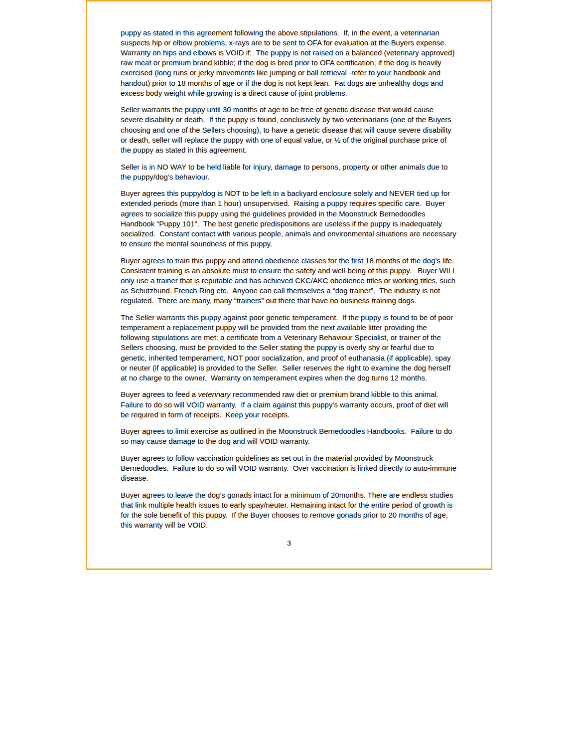puppy as stated in this agreement following the above stipulations. If, in the event, a veterinarian suspects hip or elbow problems, x-rays are to be sent to OFA for evaluation at the Buyers expense. Warranty on hips and elbows is VOID if: The puppy is not raised on a balanced (veterinary approved) raw meat or premium brand kibble; if the dog is bred prior to OFA certification, if the dog is heavily exercised (long runs or jerky movements like jumping or ball retrieval -refer to your handbook and handout) prior to 18 months of age or if the dog is not kept lean. Fat dogs are unhealthy dogs and excess body weight while growing is a direct cause of joint problems.
Seller warrants the puppy until 30 months of age to be free of genetic disease that would cause severe disability or death. If the puppy is found, conclusively by two veterinarians (one of the Buyers choosing and one of the Sellers choosing), to have a genetic disease that will cause severe disability or death, seller will replace the puppy with one of equal value, or ½ of the original purchase price of the puppy as stated in this agreement.
Seller is in NO WAY to be held liable for injury, damage to persons, property or other animals due to the puppy/dog’s behaviour.
Buyer agrees this puppy/dog is NOT to be left in a backyard enclosure solely and NEVER tied up for extended periods (more than 1 hour) unsupervised. Raising a puppy requires specific care. Buyer agrees to socialize this puppy using the guidelines provided in the Moonstruck Bernedoodles Handbook “Puppy 101”. The best genetic predispositions are useless if the puppy is inadequately socialized. Constant contact with various people, animals and environmental situations are necessary to ensure the mental soundness of this puppy.
Buyer agrees to train this puppy and attend obedience classes for the first 18 months of the dog’s life. Consistent training is an absolute must to ensure the safety and well-being of this puppy. Buyer WILL only use a trainer that is reputable and has achieved CKC/AKC obedience titles or working titles, such as Schutzhund, French Ring etc. Anyone can call themselves a “dog trainer”. The industry is not regulated. There are many, many “trainers” out there that have no business training dogs.
The Seller warrants this puppy against poor genetic temperament. If the puppy is found to be of poor temperament a replacement puppy will be provided from the next available litter providing the following stipulations are met: a certificate from a Veterinary Behaviour Specialist, or trainer of the Sellers choosing, must be provided to the Seller stating the puppy is overly shy or fearful due to genetic, inherited temperament, NOT poor socialization, and proof of euthanasia (if applicable), spay or neuter (if applicable) is provided to the Seller. Seller reserves the right to examine the dog herself at no charge to the owner. Warranty on temperament expires when the dog turns 12 months.
Buyer agrees to feed a veterinary recommended raw diet or premium brand kibble to this animal. Failure to do so will VOID warranty. If a claim against this puppy’s warranty occurs, proof of diet will be required in form of receipts. Keep your receipts.
Buyer agrees to limit exercise as outlined in the Moonstruck Bernedoodles Handbooks. Failure to do so may cause damage to the dog and will VOID warranty.
Buyer agrees to follow vaccination guidelines as set out in the material provided by Moonstruck Bernedoodles. Failure to do so will VOID warranty. Over vaccination is linked directly to auto-immune disease.
Buyer agrees to leave the dog’s gonads intact for a minimum of 20months. There are endless studies that link multiple health issues to early spay/neuter. Remaining intact for the entire period of growth is for the sole benefit of this puppy. If the Buyer chooses to remove gonads prior to 20 months of age, this warranty will be VOID.
3